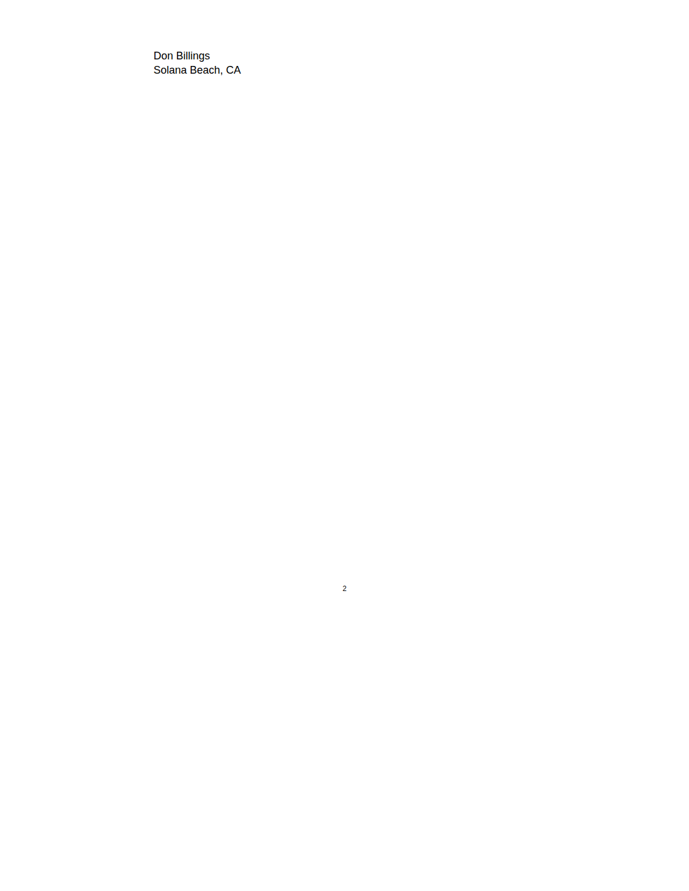Don Billings Solana Beach, CA
2